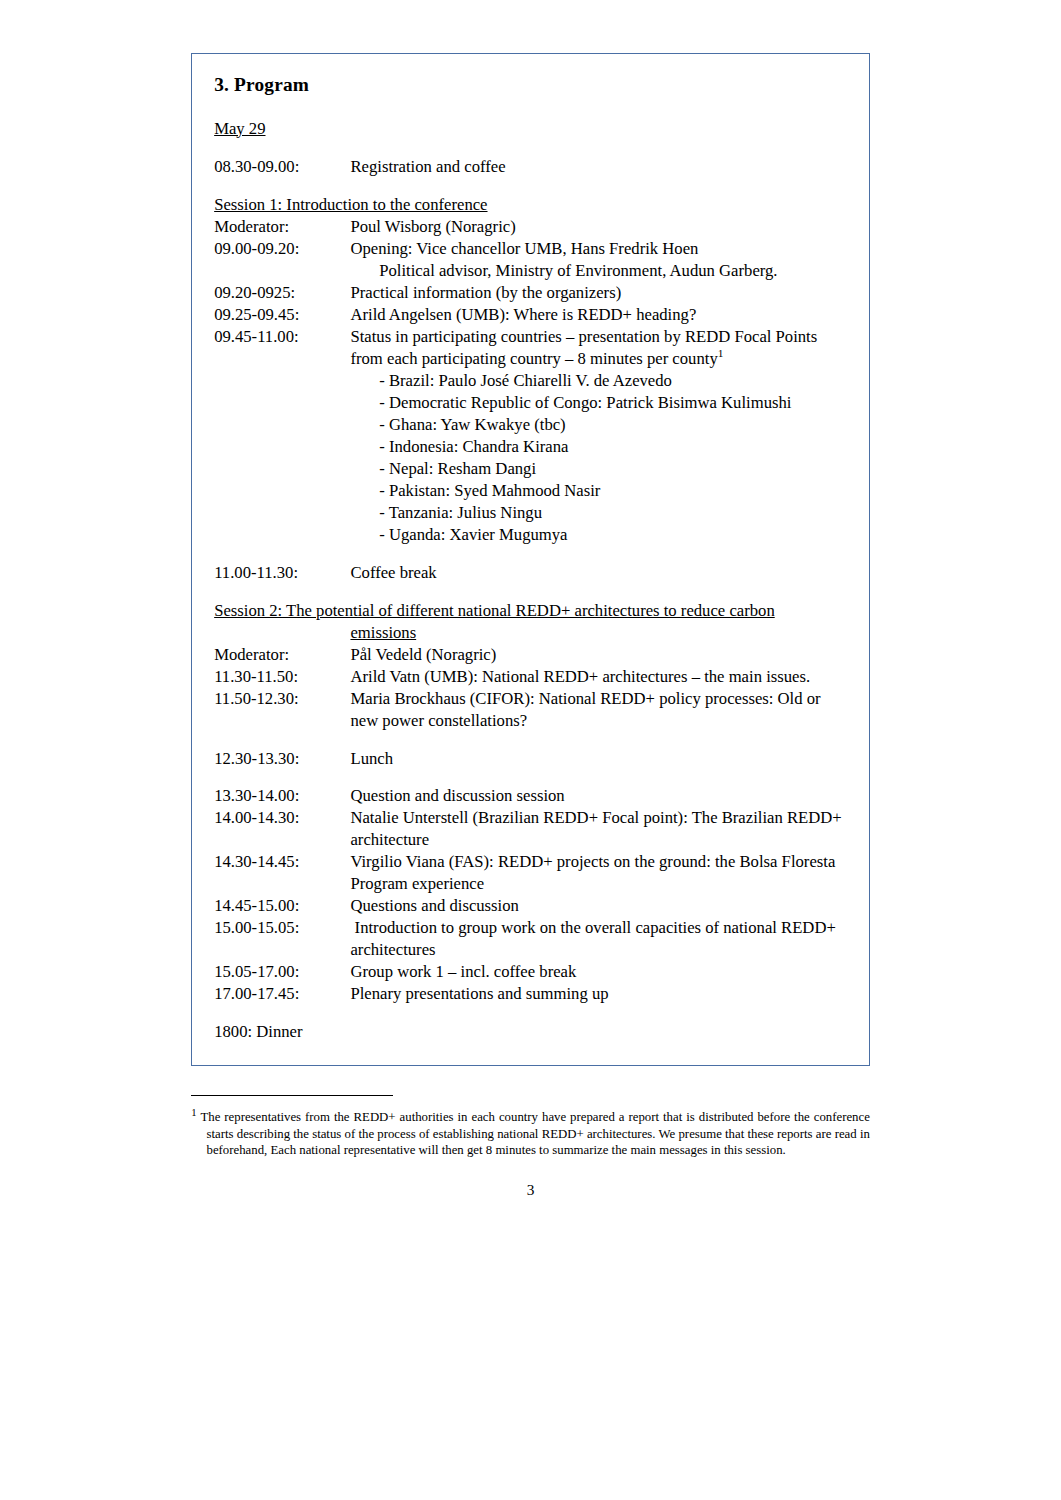3. Program
May 29
| 08.30-09.00: | Registration and coffee |
Session 1: Introduction to the conference
| Moderator: | Poul Wisborg (Noragric) |
| 09.00-09.20: | Opening: Vice chancellor UMB, Hans Fredrik Hoen Political advisor, Ministry of Environment, Audun Garberg. |
| 09.20-0925: | Practical information (by the organizers) |
| 09.25-09.45: | Arild Angelsen (UMB): Where is REDD+ heading? |
| 09.45-11.00: | Status in participating countries – presentation by REDD Focal Points from each participating country – 8 minutes per county 1 - Brazil: Paulo José Chiarelli V. de Azevedo - Democratic Republic of Congo: Patrick Bisimwa Kulimushi - Ghana: Yaw Kwakye (tbc) - Indonesia: Chandra Kirana - Nepal: Resham Dangi - Pakistan: Syed Mahmood Nasir - Tanzania: Julius Ningu - Uganda: Xavier Mugumya |
| 11.00-11.30: | Coffee break |
Session 2: The potential of different national REDD+ architectures to reduce carbon
| | emissions |
| Moderator: | Pål Vedeld (Noragric) |
| 11.30-11.50: | Arild Vatn (UMB): National REDD+ architectures – the main issues. |
| 11.50-12.30: | Maria Brockhaus (CIFOR): National REDD+ policy processes: Old or new power constellations? |
| 12.30-13.30: | Lunch |
| 13.30-14.00: | Question and discussion session |
| 14.00-14.30: | Natalie Unterstell (Brazilian REDD+ Focal point): The Brazilian REDD+ architecture |
| 14.30-14.45: | Virgilio Viana (FAS): REDD+ projects on the ground: the Bolsa Floresta Program experience |
| 14.45-15.00: | Questions and discussion |
| 15.00-15.05: | Introduction to group work on the overall capacities of national REDD+ architectures |
| 15.05-17.00: | Group work 1 – incl. coffee break |
| 17.00-17.45: | Plenary presentations and summing up |
1800: Dinner
1 The representatives from the REDD+ authorities in each country have prepared a report that is distributed before the conference starts describing the status of the process of establishing national REDD+ architectures. We presume that these reports are read in beforehand, Each national representative will then get 8 minutes to summarize the main messages in this session.
3